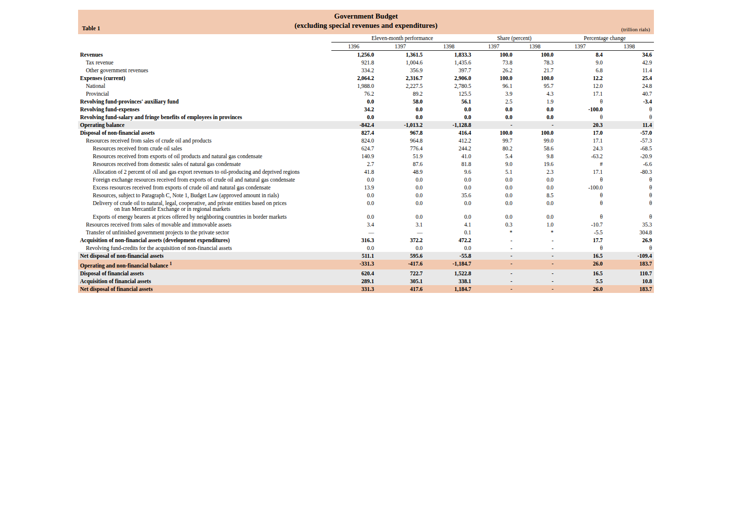| Table 1 Government Budget (excluding special revenues and expenditures) (trillion rials) |
| | Eleven-month performance | Share (percent) | Percentage change |
| --- | --- | --- | --- |
| | 1396 | 1397 | 1398 | 1397 | 1398 | 1397 | 1398 |
| Revenues | 1,256.0 | 1,361.5 | 1,833.3 | 100.0 | 100.0 | 8.4 | 34.6 |
| Tax revenue | 921.8 | 1,004.6 | 1,435.6 | 73.8 | 78.3 | 9.0 | 42.9 |
| Other government revenues | 334.2 | 356.9 | 397.7 | 26.2 | 21.7 | 6.8 | 11.4 |
| Expenses (current) | 2,064.2 | 2,316.7 | 2,906.0 | 100.0 | 100.0 | 12.2 | 25.4 |
| National | 1,988.0 | 2,227.5 | 2,780.5 | 96.1 | 95.7 | 12.0 | 24.8 |
| Provincial | 76.2 | 89.2 | 125.5 | 3.9 | 4.3 | 17.1 | 40.7 |
| Revolving fund-provinces' auxiliary fund | 0.0 | 58.0 | 56.1 | 2.5 | 1.9 | θ | -3.4 |
| Revolving fund-expenses | 34.2 | 0.0 | 0.0 | 0.0 | 0.0 | -100.0 | θ |
| Revolving fund-salary and fringe benefits of employees in provinces | 0.0 | 0.0 | 0.0 | 0.0 | 0.0 | θ | θ |
| Operating balance | -842.4 | -1,013.2 | -1,128.8 | - | - | 20.3 | 11.4 |
| Disposal of non-financial assets | 827.4 | 967.8 | 416.4 | 100.0 | 100.0 | 17.0 | -57.0 |
| Resources received from sales of crude oil and products | 824.0 | 964.8 | 412.2 | 99.7 | 99.0 | 17.1 | -57.3 |
| Resources received from crude oil sales | 624.7 | 776.4 | 244.2 | 80.2 | 58.6 | 24.3 | -68.5 |
| Resources received from exports of oil products and natural gas condensate | 140.9 | 51.9 | 41.0 | 5.4 | 9.8 | -63.2 | -20.9 |
| Resources received from domestic sales of natural gas condensate | 2.7 | 87.6 | 81.8 | 9.0 | 19.6 | # | -6.6 |
| Allocation of 2 percent of oil and gas export revenues to oil-producing and deprived regions | 41.8 | 48.9 | 9.6 | 5.1 | 2.3 | 17.1 | -80.3 |
| Foreign exchange resources received from exports of crude oil and natural gas condensate | 0.0 | 0.0 | 0.0 | 0.0 | 0.0 | θ | θ |
| Excess resources received from exports of crude oil and natural gas condensate | 13.9 | 0.0 | 0.0 | 0.0 | 0.0 | -100.0 | θ |
| Resources, subject to Paragraph C, Note 1, Budget Law (approved amount in rials) | 0.0 | 0.0 | 35.6 | 0.0 | 8.5 | θ | θ |
| Delivery of crude oil to natural, legal, cooperative, and private entities based on prices on Iran Mercantile Exchange or in regional markets | 0.0 | 0.0 | 0.0 | 0.0 | 0.0 | θ | θ |
| Exports of energy bearers at prices offered by neighboring countries in border markets | 0.0 | 0.0 | 0.0 | 0.0 | 0.0 | θ | θ |
| Resources received from sales of movable and immovable assets | 3.4 | 3.1 | 4.1 | 0.3 | 1.0 | -10.7 | 35.3 |
| Transfer of unfinished government projects to the private sector | — | — | 0.1 | * | * | -5.5 | 304.8 |
| Acquisition of non-financial assets (development expenditures) | 316.3 | 372.2 | 472.2 | - | - | 17.7 | 26.9 |
| Revolving fund-credits for the acquisition of non-financial assets | 0.0 | 0.0 | 0.0 | - | - | θ | θ |
| Net disposal of non-financial assets | 511.1 | 595.6 | -55.8 | - | - | 16.5 | -109.4 |
| Operating and non-financial balance 1 | -331.3 | -417.6 | -1,184.7 | - | - | 26.0 | 183.7 |
| Disposal of financial assets | 620.4 | 722.7 | 1,522.8 | - | - | 16.5 | 110.7 |
| Acquisition of financial assets | 289.1 | 305.1 | 338.1 | - | - | 5.5 | 10.8 |
| Net disposal of financial assets | 331.3 | 417.6 | 1,184.7 | - | - | 26.0 | 183.7 |